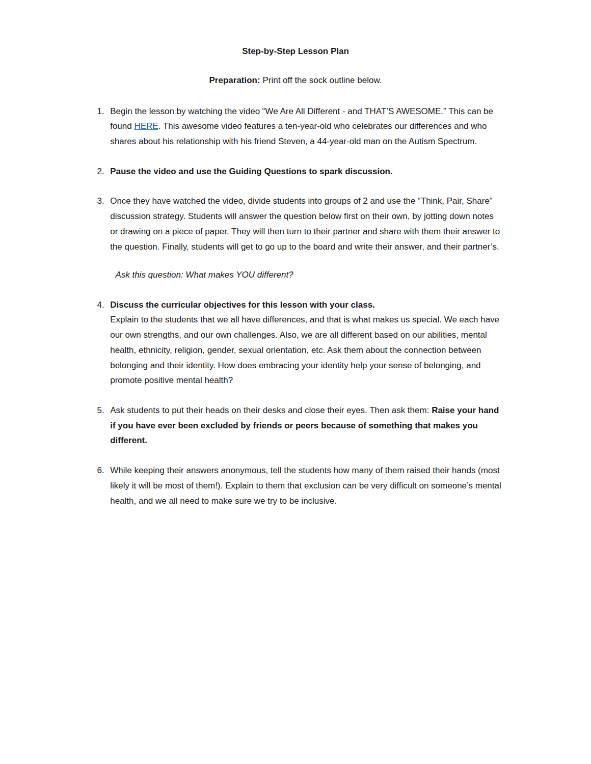Step-by-Step Lesson Plan
Preparation: Print off the sock outline below.
Begin the lesson by watching the video “We Are All Different - and THAT’S AWESOME.” This can be found HERE. This awesome video features a ten-year-old who celebrates our differences and who shares about his relationship with his friend Steven, a 44-year-old man on the Autism Spectrum.
Pause the video and use the Guiding Questions to spark discussion.
Once they have watched the video, divide students into groups of 2 and use the “Think, Pair, Share” discussion strategy. Students will answer the question below first on their own, by jotting down notes or drawing on a piece of paper. They will then turn to their partner and share with them their answer to the question. Finally, students will get to go up to the board and write their answer, and their partner’s.
Ask this question: What makes YOU different?
Discuss the curricular objectives for this lesson with your class.
Explain to the students that we all have differences, and that is what makes us special. We each have our own strengths, and our own challenges. Also, we are all different based on our abilities, mental health, ethnicity, religion, gender, sexual orientation, etc. Ask them about the connection between belonging and their identity. How does embracing your identity help your sense of belonging, and promote positive mental health?
Ask students to put their heads on their desks and close their eyes. Then ask them: Raise your hand if you have ever been excluded by friends or peers because of something that makes you different.
While keeping their answers anonymous, tell the students how many of them raised their hands (most likely it will be most of them!). Explain to them that exclusion can be very difficult on someone’s mental health, and we all need to make sure we try to be inclusive.